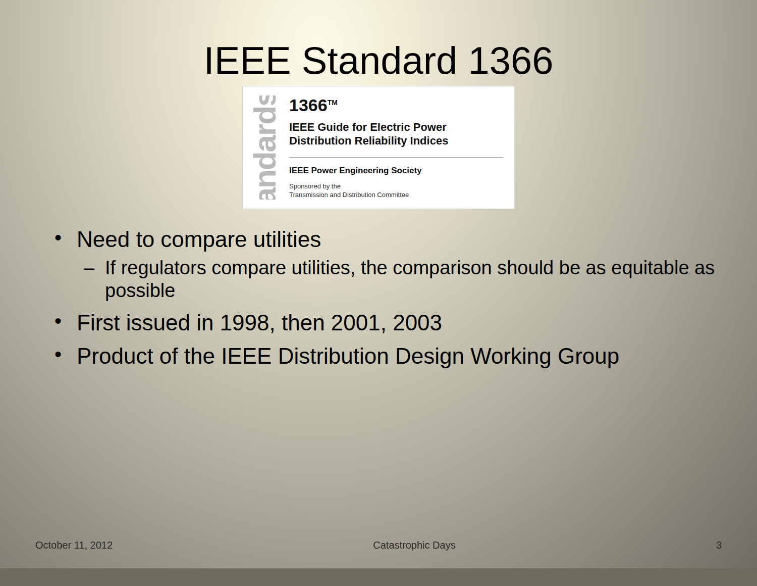IEEE Standard 1366
andards
1366TM
IEEE Guide for Electric Power
Distribution Reliability Indices
IEEE Power Engineering Society
Sponsored by the
Transmission and Distribution Committee
Need to compare utilities
If regulators compare utilities, the comparison should be as equitable as possible
First issued in 1998, then 2001, 2003
Product of the IEEE Distribution Design Working Group
October 11, 2012 Catastrophic Days 3